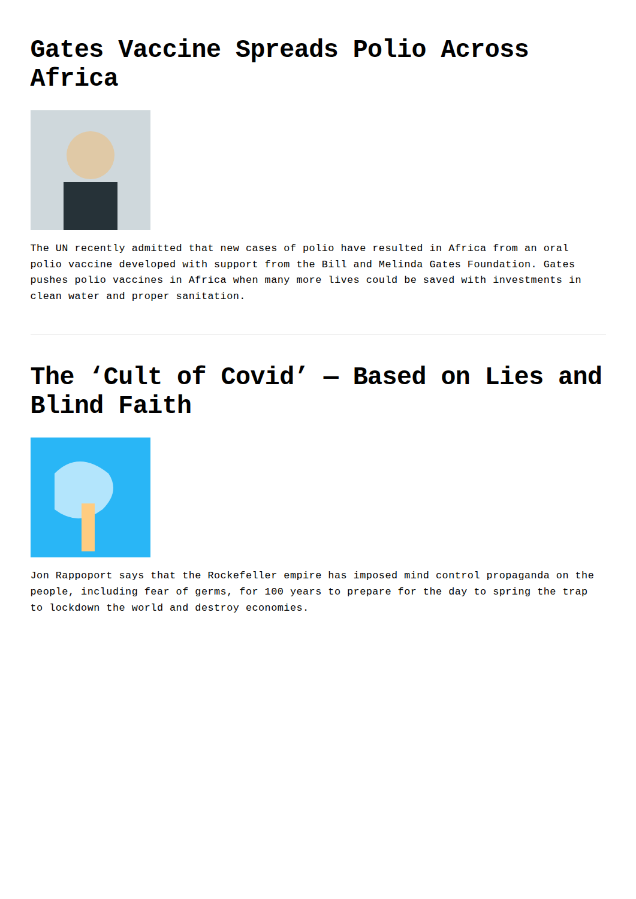Gates Vaccine Spreads Polio Across Africa
The UN recently admitted that new cases of polio have resulted in Africa from an oral polio vaccine developed with support from the Bill and Melinda Gates Foundation. Gates pushes polio vaccines in Africa when many more lives could be saved with investments in clean water and proper sanitation.
The ‘Cult of Covid’ — Based on Lies and Blind Faith
Jon Rappoport says that the Rockefeller empire has imposed mind control propaganda on the people, including fear of germs, for 100 years to prepare for the day to spring the trap to lockdown the world and destroy economies.